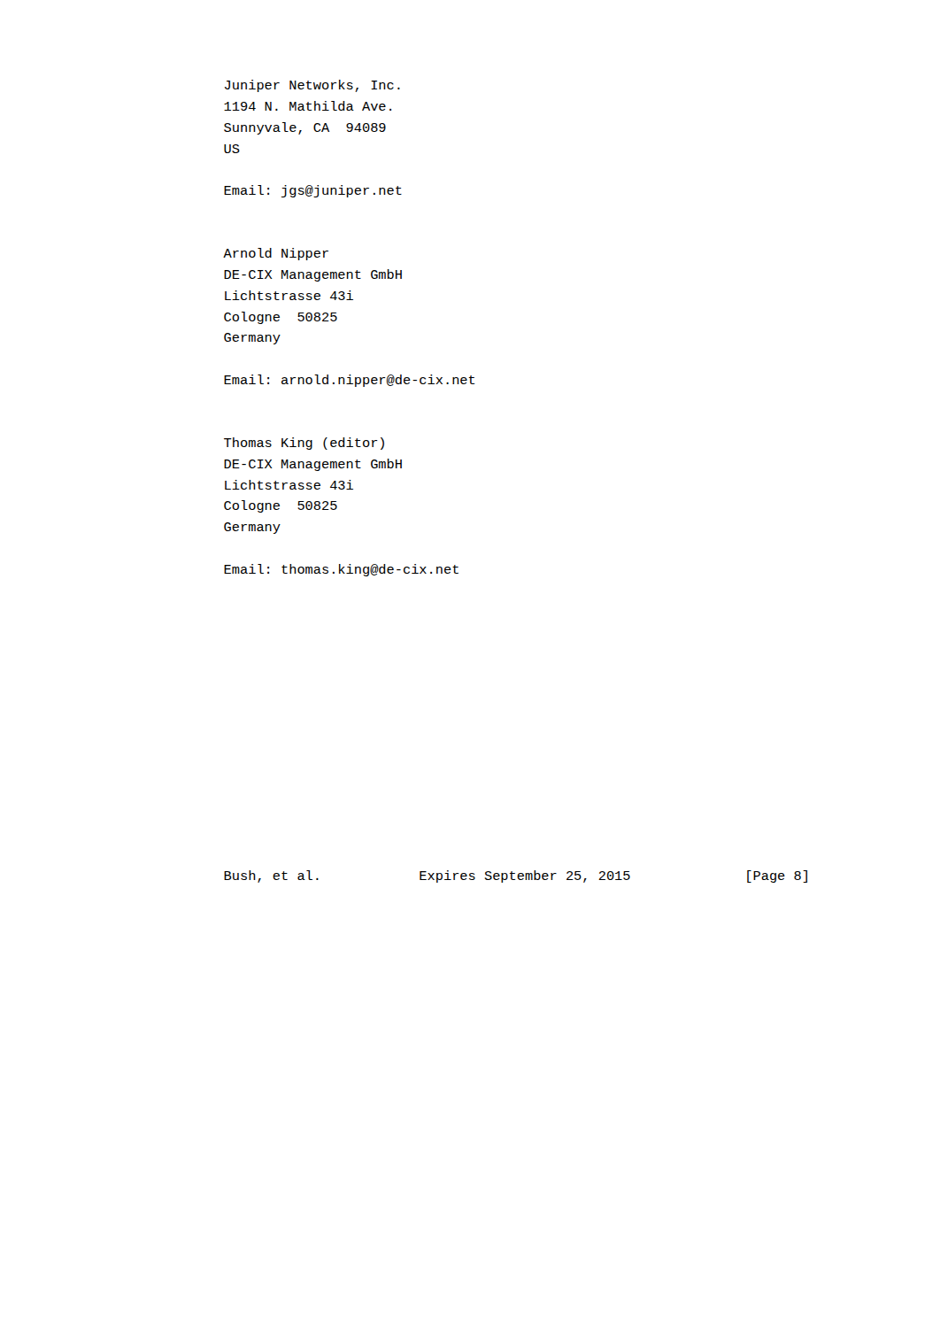Juniper Networks, Inc.
1194 N. Mathilda Ave.
Sunnyvale, CA  94089
US

Email: jgs@juniper.net


Arnold Nipper
DE-CIX Management GmbH
Lichtstrasse 43i
Cologne  50825
Germany

Email: arnold.nipper@de-cix.net


Thomas King (editor)
DE-CIX Management GmbH
Lichtstrasse 43i
Cologne  50825
Germany

Email: thomas.king@de-cix.net
Bush, et al. Expires September 25, 2015 [Page 8]